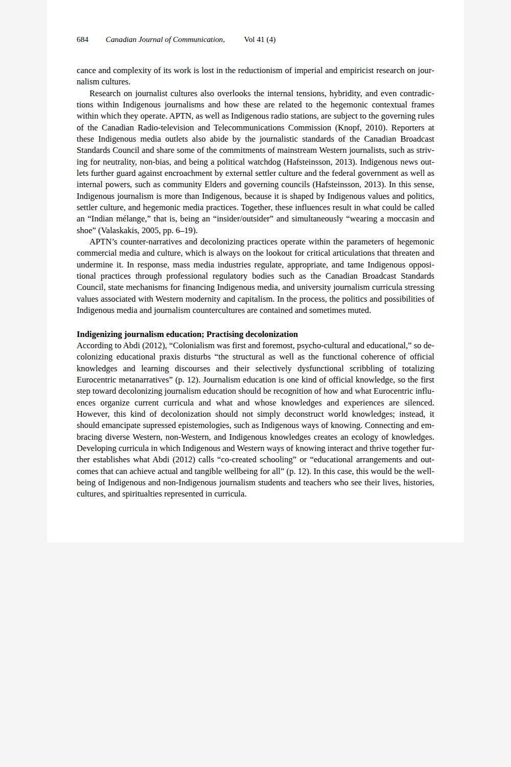684 Canadian Journal of Communication, Vol 41 (4)
cance and complexity of its work is lost in the reductionism of imperial and empiricist research on journalism cultures.
Research on journalist cultures also overlooks the internal tensions, hybridity, and even contradictions within Indigenous journalisms and how these are related to the hegemonic contextual frames within which they operate. APTN, as well as Indigenous radio stations, are subject to the governing rules of the Canadian Radio-television and Telecommunications Commission (Knopf, 2010). Reporters at these Indigenous media outlets also abide by the journalistic standards of the Canadian Broadcast Standards Council and share some of the commitments of mainstream Western journalists, such as striving for neutrality, non-bias, and being a political watchdog (Hafsteinsson, 2013). Indigenous news outlets further guard against encroachment by external settler culture and the federal government as well as internal powers, such as community Elders and governing councils (Hafsteinsson, 2013). In this sense, Indigenous journalism is more than Indigenous, because it is shaped by Indigenous values and politics, settler culture, and hegemonic media practices. Together, these influences result in what could be called an “Indian mélange,” that is, being an “insider/outsider” and simultaneously “wearing a moccasin and shoe” (Valaskakis, 2005, pp. 6–19).
APTN’s counter-narratives and decolonizing practices operate within the parameters of hegemonic commercial media and culture, which is always on the lookout for critical articulations that threaten and undermine it. In response, mass media industries regulate, appropriate, and tame Indigenous oppositional practices through professional regulatory bodies such as the Canadian Broadcast Standards Council, state mechanisms for financing Indigenous media, and university journalism curricula stressing values associated with Western modernity and capitalism. In the process, the politics and possibilities of Indigenous media and journalism countercultures are contained and sometimes muted.
Indigenizing journalism education; Practising decolonization
According to Abdi (2012), “Colonialism was first and foremost, psycho-cultural and educational,” so decolonizing educational praxis disturbs “the structural as well as the functional coherence of official knowledges and learning discourses and their selectively dysfunctional scribbling of totalizing Eurocentric metanarratives” (p. 12). Journalism education is one kind of official knowledge, so the first step toward decolonizing journalism education should be recognition of how and what Eurocentric influences organize current curricula and what and whose knowledges and experiences are silenced. However, this kind of decolonization should not simply deconstruct world knowledges; instead, it should emancipate supressed epistemologies, such as Indigenous ways of knowing. Connecting and embracing diverse Western, non-Western, and Indigenous knowledges creates an ecology of knowledges. Developing curricula in which Indigenous and Western ways of knowing interact and thrive together further establishes what Abdi (2012) calls “co-created schooling” or “educational arrangements and outcomes that can achieve actual and tangible wellbeing for all” (p. 12). In this case, this would be the well-being of Indigenous and non-Indigenous journalism students and teachers who see their lives, histories, cultures, and spiritualties represented in curricula.